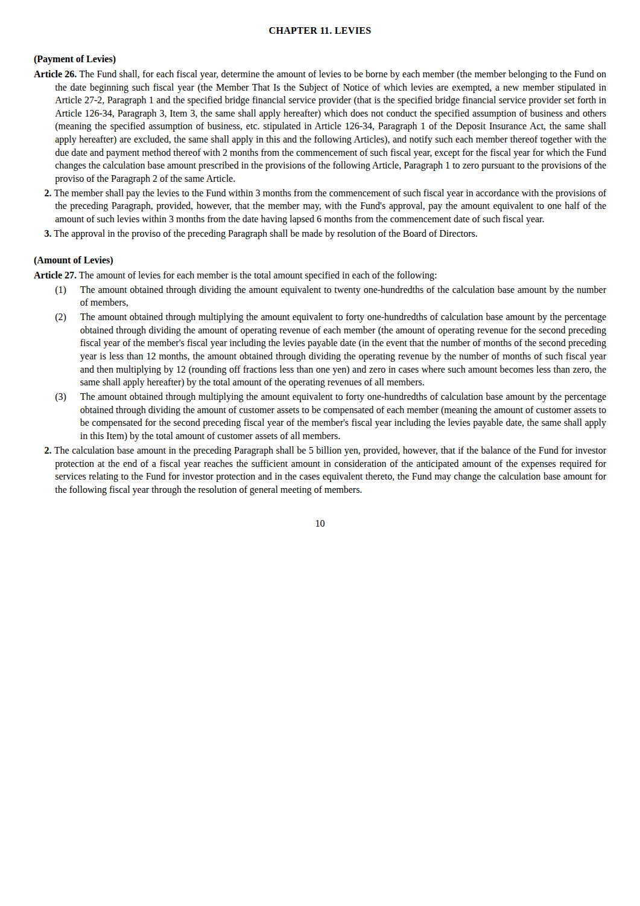CHAPTER 11. LEVIES
(Payment of Levies)
Article 26. The Fund shall, for each fiscal year, determine the amount of levies to be borne by each member (the member belonging to the Fund on the date beginning such fiscal year (the Member That Is the Subject of Notice of which levies are exempted, a new member stipulated in Article 27-2, Paragraph 1 and the specified bridge financial service provider (that is the specified bridge financial service provider set forth in Article 126-34, Paragraph 3, Item 3, the same shall apply hereafter) which does not conduct the specified assumption of business and others (meaning the specified assumption of business, etc. stipulated in Article 126-34, Paragraph 1 of the Deposit Insurance Act, the same shall apply hereafter) are excluded, the same shall apply in this and the following Articles), and notify such each member thereof together with the due date and payment method thereof with 2 months from the commencement of such fiscal year, except for the fiscal year for which the Fund changes the calculation base amount prescribed in the provisions of the following Article, Paragraph 1 to zero pursuant to the provisions of the proviso of the Paragraph 2 of the same Article.
2. The member shall pay the levies to the Fund within 3 months from the commencement of such fiscal year in accordance with the provisions of the preceding Paragraph, provided, however, that the member may, with the Fund's approval, pay the amount equivalent to one half of the amount of such levies within 3 months from the date having lapsed 6 months from the commencement date of such fiscal year.
3. The approval in the proviso of the preceding Paragraph shall be made by resolution of the Board of Directors.
(Amount of Levies)
Article 27. The amount of levies for each member is the total amount specified in each of the following:
(1) The amount obtained through dividing the amount equivalent to twenty one-hundredths of the calculation base amount by the number of members,
(2) The amount obtained through multiplying the amount equivalent to forty one-hundredths of calculation base amount by the percentage obtained through dividing the amount of operating revenue of each member (the amount of operating revenue for the second preceding fiscal year of the member's fiscal year including the levies payable date (in the event that the number of months of the second preceding year is less than 12 months, the amount obtained through dividing the operating revenue by the number of months of such fiscal year and then multiplying by 12 (rounding off fractions less than one yen) and zero in cases where such amount becomes less than zero, the same shall apply hereafter) by the total amount of the operating revenues of all members.
(3) The amount obtained through multiplying the amount equivalent to forty one-hundredths of calculation base amount by the percentage obtained through dividing the amount of customer assets to be compensated of each member (meaning the amount of customer assets to be compensated for the second preceding fiscal year of the member's fiscal year including the levies payable date, the same shall apply in this Item) by the total amount of customer assets of all members.
2. The calculation base amount in the preceding Paragraph shall be 5 billion yen, provided, however, that if the balance of the Fund for investor protection at the end of a fiscal year reaches the sufficient amount in consideration of the anticipated amount of the expenses required for services relating to the Fund for investor protection and in the cases equivalent thereto, the Fund may change the calculation base amount for the following fiscal year through the resolution of general meeting of members.
10